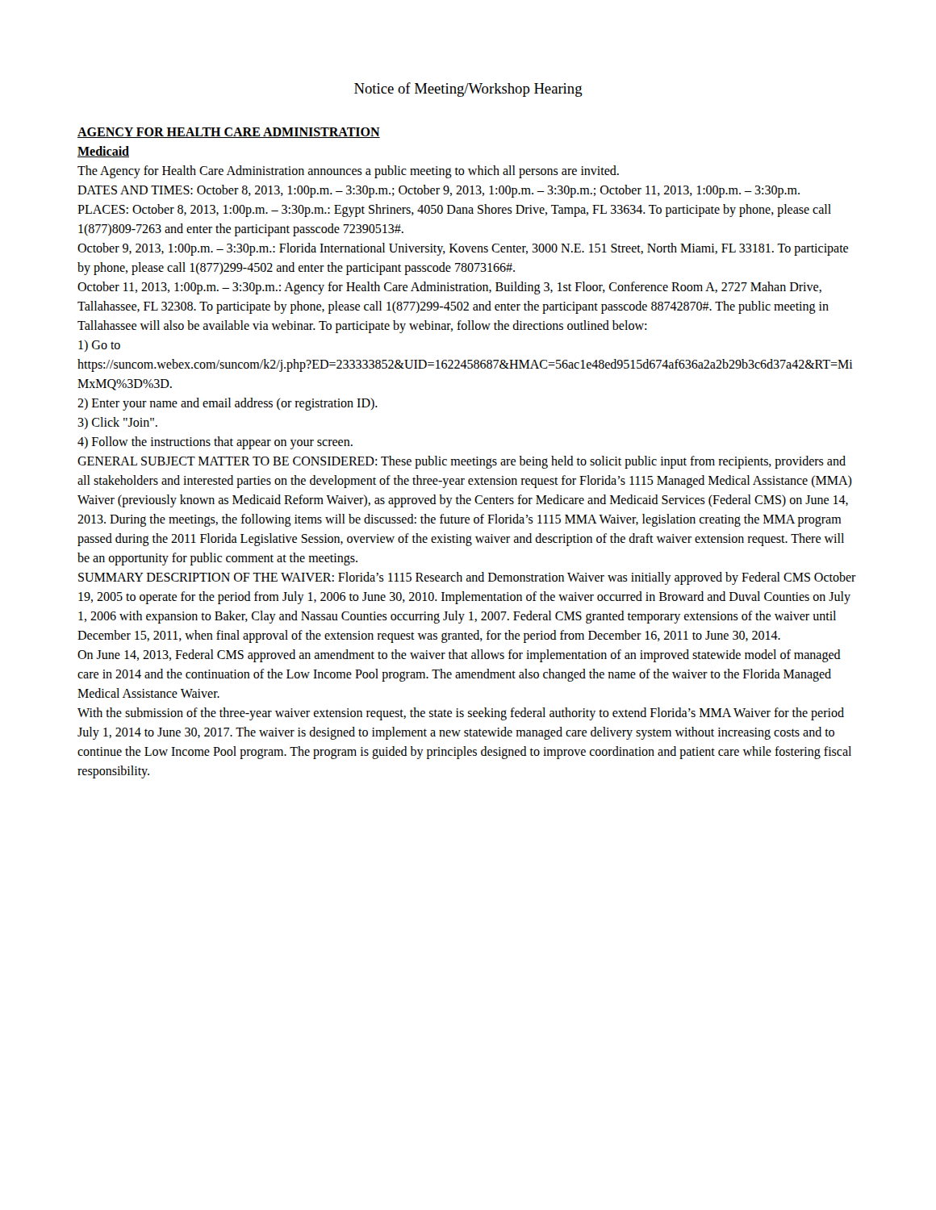Notice of Meeting/Workshop Hearing
AGENCY FOR HEALTH CARE ADMINISTRATION
Medicaid
The Agency for Health Care Administration announces a public meeting to which all persons are invited.
DATES AND TIMES: October 8, 2013, 1:00p.m. – 3:30p.m.; October 9, 2013, 1:00p.m. – 3:30p.m.; October 11, 2013, 1:00p.m. – 3:30p.m.
PLACES: October 8, 2013, 1:00p.m. – 3:30p.m.: Egypt Shriners, 4050 Dana Shores Drive, Tampa, FL 33634. To participate by phone, please call 1(877)809-7263 and enter the participant passcode 72390513#.
October 9, 2013, 1:00p.m. – 3:30p.m.: Florida International University, Kovens Center, 3000 N.E. 151 Street, North Miami, FL 33181. To participate by phone, please call 1(877)299-4502 and enter the participant passcode 78073166#.
October 11, 2013, 1:00p.m. – 3:30p.m.: Agency for Health Care Administration, Building 3, 1st Floor, Conference Room A, 2727 Mahan Drive, Tallahassee, FL 32308. To participate by phone, please call 1(877)299-4502 and enter the participant passcode 88742870#. The public meeting in Tallahassee will also be available via webinar. To participate by webinar, follow the directions outlined below:
1) Go to
https://suncom.webex.com/suncom/k2/j.php?ED=233333852&UID=1622458687&HMAC=56ac1e48ed9515d674af636a2a2b29b3c6d37a42&RT=MiMxMQ%3D%3D.
2) Enter your name and email address (or registration ID).
3) Click "Join".
4) Follow the instructions that appear on your screen.
GENERAL SUBJECT MATTER TO BE CONSIDERED: These public meetings are being held to solicit public input from recipients, providers and all stakeholders and interested parties on the development of the three-year extension request for Florida’s 1115 Managed Medical Assistance (MMA) Waiver (previously known as Medicaid Reform Waiver), as approved by the Centers for Medicare and Medicaid Services (Federal CMS) on June 14, 2013. During the meetings, the following items will be discussed: the future of Florida’s 1115 MMA Waiver, legislation creating the MMA program passed during the 2011 Florida Legislative Session, overview of the existing waiver and description of the draft waiver extension request. There will be an opportunity for public comment at the meetings.
SUMMARY DESCRIPTION OF THE WAIVER: Florida’s 1115 Research and Demonstration Waiver was initially approved by Federal CMS October 19, 2005 to operate for the period from July 1, 2006 to June 30, 2010. Implementation of the waiver occurred in Broward and Duval Counties on July 1, 2006 with expansion to Baker, Clay and Nassau Counties occurring July 1, 2007. Federal CMS granted temporary extensions of the waiver until December 15, 2011, when final approval of the extension request was granted, for the period from December 16, 2011 to June 30, 2014.
On June 14, 2013, Federal CMS approved an amendment to the waiver that allows for implementation of an improved statewide model of managed care in 2014 and the continuation of the Low Income Pool program. The amendment also changed the name of the waiver to the Florida Managed Medical Assistance Waiver.
With the submission of the three-year waiver extension request, the state is seeking federal authority to extend Florida’s MMA Waiver for the period July 1, 2014 to June 30, 2017. The waiver is designed to implement a new statewide managed care delivery system without increasing costs and to continue the Low Income Pool program. The program is guided by principles designed to improve coordination and patient care while fostering fiscal responsibility.